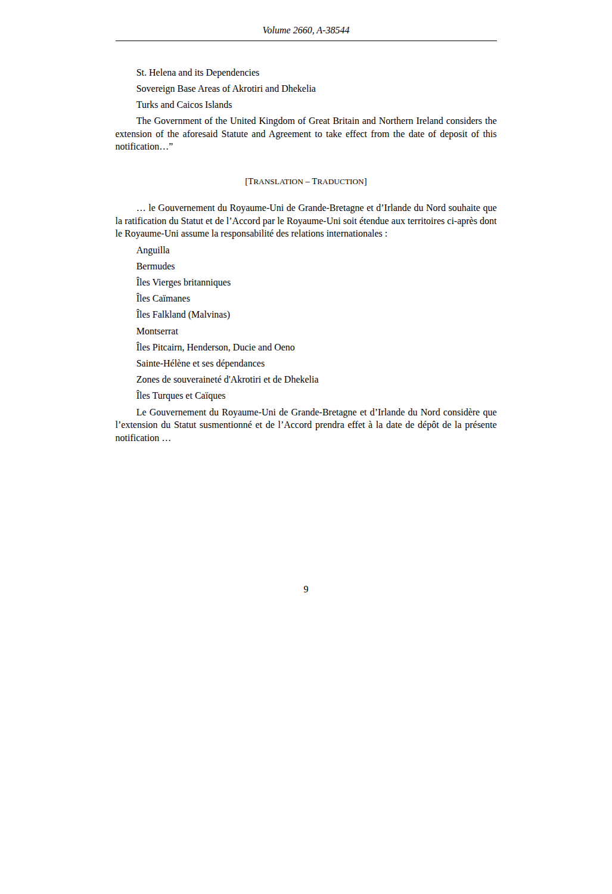Volume 2660, A-38544
St. Helena and its Dependencies
Sovereign Base Areas of Akrotiri and Dhekelia
Turks and Caicos Islands
The Government of the United Kingdom of Great Britain and Northern Ireland considers the extension of the aforesaid Statute and Agreement to take effect from the date of deposit of this notification…”
[TRANSLATION – TRADUCTION]
… le Gouvernement du Royaume-Uni de Grande-Bretagne et d’Irlande du Nord souhaite que la ratification du Statut et de l’Accord par le Royaume-Uni soit étendue aux territoires ci-après dont le Royaume-Uni assume la responsabilité des relations internationales :
Anguilla
Bermudes
Îles Vierges britanniques
Îles Caïmanes
Îles Falkland (Malvinas)
Montserrat
Îles Pitcairn, Henderson, Ducie and Oeno
Sainte-Hélène et ses dépendances
Zones de souveraineté d'Akrotiri et de Dhekelia
Îles Turques et Caïques
Le Gouvernement du Royaume-Uni de Grande-Bretagne et d’Irlande du Nord considère que l’extension du Statut susmentionné et de l’Accord prendra effet à la date de dépôt de la présente notification …
9